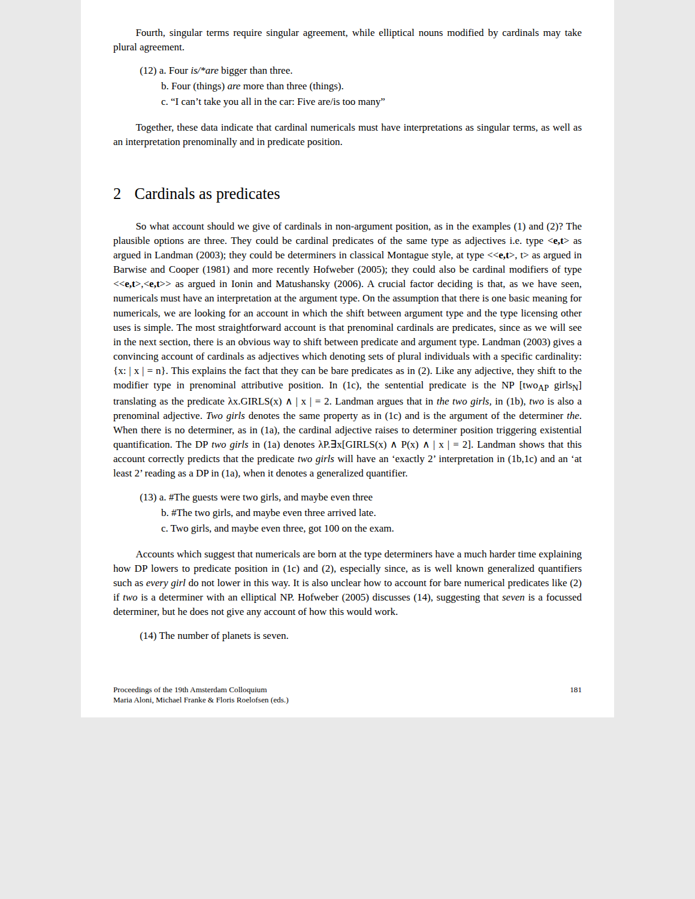Fourth, singular terms require singular agreement, while elliptical nouns modified by cardinals may take plural agreement.
(12) a. Four is/*are bigger than three. b. Four (things) are more than three (things). c. “I can’t take you all in the car: Five are/is too many”
Together, these data indicate that cardinal numericals must have interpretations as singular terms, as well as an interpretation prenominally and in predicate position.
2 Cardinals as predicates
So what account should we give of cardinals in non-argument position, as in the examples (1) and (2)? The plausible options are three. They could be cardinal predicates of the same type as adjectives i.e. type <e,t> as argued in Landman (2003); they could be determiners in classical Montague style, at type <<e,t>, t> as argued in Barwise and Cooper (1981) and more recently Hofweber (2005); they could also be cardinal modifiers of type <<e,t>,<e,t>> as argued in Ionin and Matushansky (2006). A crucial factor deciding is that, as we have seen, numericals must have an interpretation at the argument type. On the assumption that there is one basic meaning for numericals, we are looking for an account in which the shift between argument type and the type licensing other uses is simple. The most straightforward account is that prenominal cardinals are predicates, since as we will see in the next section, there is an obvious way to shift between predicate and argument type. Landman (2003) gives a convincing account of cardinals as adjectives which denoting sets of plural individuals with a specific cardinality: {x: | x | = n}. This explains the fact that they can be bare predicates as in (2). Like any adjective, they shift to the modifier type in prenominal attributive position. In (1c), the sentential predicate is the NP [twoAP girlsN] translating as the predicate λx.GIRLS(x) ∧ | x | = 2. Landman argues that in the two girls, in (1b), two is also a prenominal adjective. Two girls denotes the same property as in (1c) and is the argument of the determiner the. When there is no determiner, as in (1a), the cardinal adjective raises to determiner position triggering existential quantification. The DP two girls in (1a) denotes λP.∃x[GIRLS(x) ∧ P(x) ∧ | x | = 2]. Landman shows that this account correctly predicts that the predicate two girls will have an ‘exactly 2’ interpretation in (1b,1c) and an ‘at least 2’ reading as a DP in (1a), when it denotes a generalized quantifier.
(13) a. #The guests were two girls, and maybe even three b. #The two girls, and maybe even three arrived late. c. Two girls, and maybe even three, got 100 on the exam.
Accounts which suggest that numericals are born at the type determiners have a much harder time explaining how DP lowers to predicate position in (1c) and (2), especially since, as is well known generalized quantifiers such as every girl do not lower in this way. It is also unclear how to account for bare numerical predicates like (2) if two is a determiner with an elliptical NP. Hofweber (2005) discusses (14), suggesting that seven is a focussed determiner, but he does not give any account of how this would work.
(14) The number of planets is seven.
Proceedings of the 19th Amsterdam Colloquium
Maria Aloni, Michael Franke & Floris Roelofsen (eds.) 181